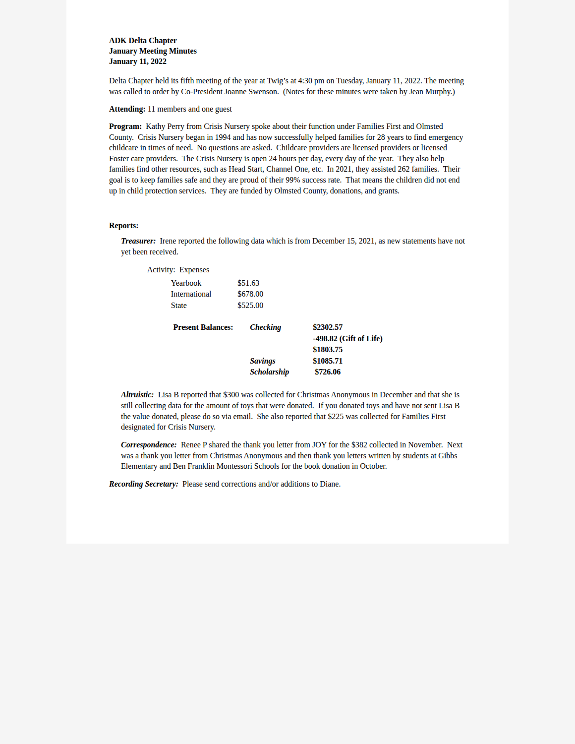ADK Delta Chapter January Meeting Minutes January 11, 2022
Delta Chapter held its fifth meeting of the year at Twig’s at 4:30 pm on Tuesday, January 11, 2022. The meeting was called to order by Co-President Joanne Swenson. (Notes for these minutes were taken by Jean Murphy.)
Attending: 11 members and one guest
Program: Kathy Perry from Crisis Nursery spoke about their function under Families First and Olmsted County. Crisis Nursery began in 1994 and has now successfully helped families for 28 years to find emergency childcare in times of need. No questions are asked. Childcare providers are licensed providers or licensed Foster care providers. The Crisis Nursery is open 24 hours per day, every day of the year. They also help families find other resources, such as Head Start, Channel One, etc. In 2021, they assisted 262 families. Their goal is to keep families safe and they are proud of their 99% success rate. That means the children did not end up in child protection services. They are funded by Olmsted County, donations, and grants.
Reports:
Treasurer: Irene reported the following data which is from December 15, 2021, as new statements have not yet been received.
| Activity: Expenses |
| Yearbook | $51.63 |
| International | $678.00 |
| State | $525.00 |
| Present Balances: | Checking | $2302.57 |
| | | -498.82 (Gift of Life) |
| | | $1803.75 |
| | Savings | $1085.71 |
| | Scholarship | $726.06 |
Altruistic: Lisa B reported that $300 was collected for Christmas Anonymous in December and that she is still collecting data for the amount of toys that were donated. If you donated toys and have not sent Lisa B the value donated, please do so via email. She also reported that $225 was collected for Families First designated for Crisis Nursery.
Correspondence: Renee P shared the thank you letter from JOY for the $382 collected in November. Next was a thank you letter from Christmas Anonymous and then thank you letters written by students at Gibbs Elementary and Ben Franklin Montessori Schools for the book donation in October.
Recording Secretary: Please send corrections and/or additions to Diane.